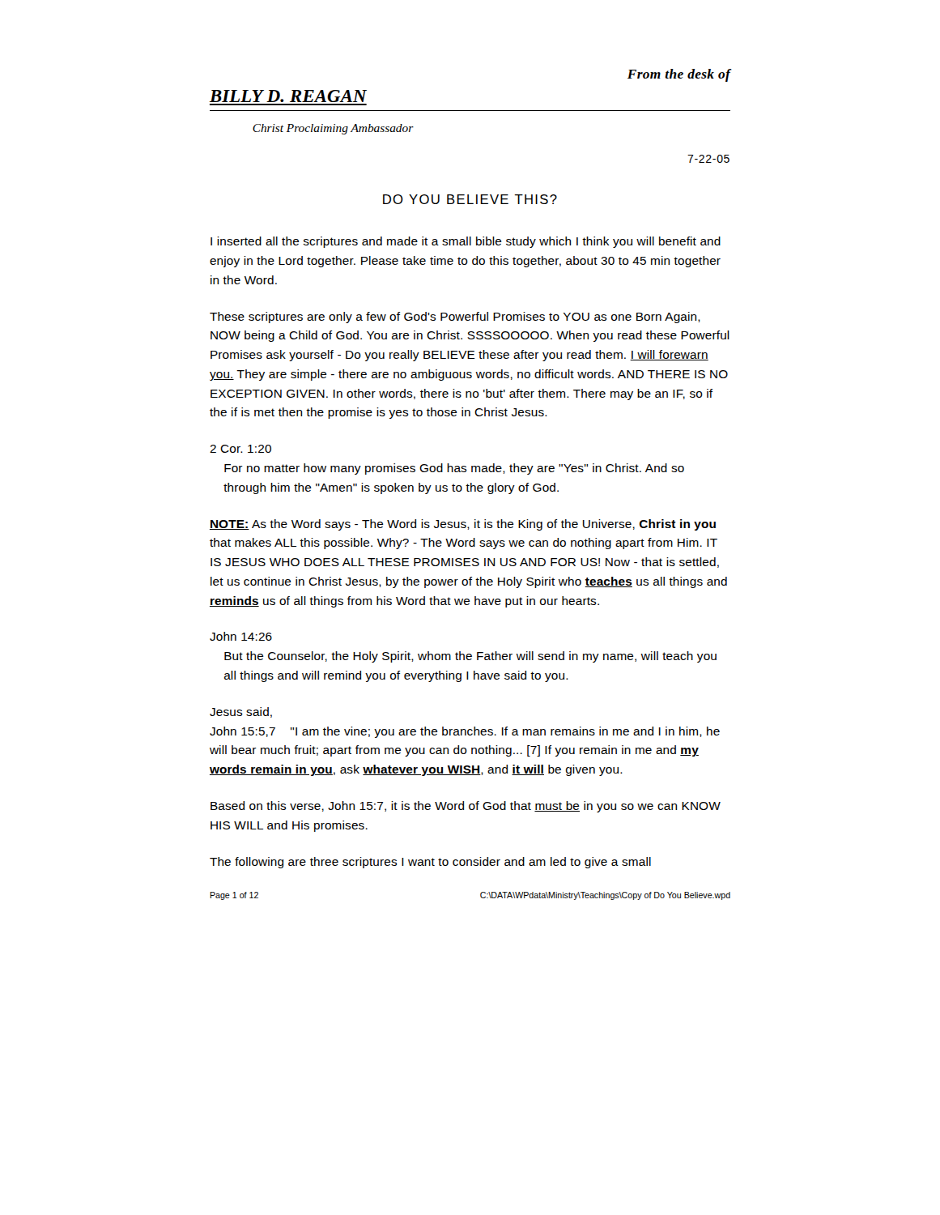From the desk of
BILLY D. REAGAN
Christ Proclaiming Ambassador
7-22-05
DO YOU BELIEVE THIS?
I inserted all the scriptures and made it a small bible study which I think you will benefit and enjoy in the Lord together. Please take time to do this together, about 30 to 45 min together in the Word.
These scriptures are only a few of God's Powerful Promises to YOU as one Born Again, NOW being a Child of God. You are in Christ. SSSSOOOOO. When you read these Powerful Promises ask yourself - Do you really BELIEVE these after you read them. I will forewarn you. They are simple - there are no ambiguous words, no difficult words. AND THERE IS NO EXCEPTION GIVEN. In other words, there is no 'but' after them. There may be an IF, so if the if is met then the promise is yes to those in Christ Jesus.
2 Cor. 1:20
For no matter how many promises God has made, they are "Yes" in Christ. And so through him the "Amen" is spoken by us to the glory of God.
NOTE: As the Word says - The Word is Jesus, it is the King of the Universe, Christ in you that makes ALL this possible. Why? - The Word says we can do nothing apart from Him. IT IS JESUS WHO DOES ALL THESE PROMISES IN US AND FOR US! Now - that is settled, let us continue in Christ Jesus, by the power of the Holy Spirit who teaches us all things and reminds us of all things from his Word that we have put in our hearts.
John 14:26
But the Counselor, the Holy Spirit, whom the Father will send in my name, will teach you all things and will remind you of everything I have said to you.
Jesus said,
John 15:5,7 "I am the vine; you are the branches. If a man remains in me and I in him, he will bear much fruit; apart from me you can do nothing... [7] If you remain in me and my words remain in you, ask whatever you WISH, and it will be given you.
Based on this verse, John 15:7, it is the Word of God that must be in you so we can KNOW HIS WILL and His promises.
The following are three scriptures I want to consider and am led to give a small
Page 1 of 12 C:\DATA\WPdata\Ministry\Teachings\Copy of Do You Believe.wpd